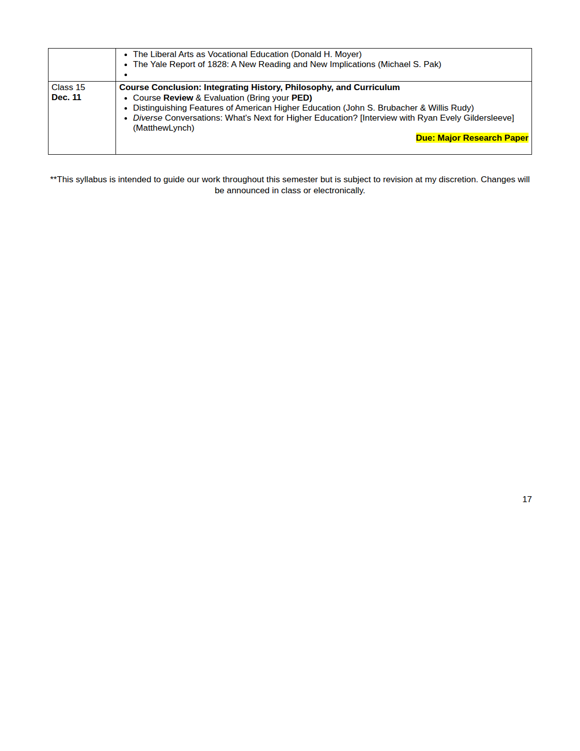| | The Liberal Arts as Vocational Education (Donald H. Moyer) The Yale Report of 1828: A New Reading and New Implications (Michael S. Pak) |
| Class 15 Dec. 11 | Course Conclusion: Integrating History, Philosophy, and Curriculum Course Review & Evaluation (Bring your PED) Distinguishing Features of American Higher Education (John S. Brubacher & Willis Rudy) Diverse Conversations: What's Next for Higher Education? [Interview with Ryan Evely Gildersleeve] (MatthewLynch) Due: Major Research Paper |
**This syllabus is intended to guide our work throughout this semester but is subject to revision at my discretion. Changes will be announced in class or electronically.
17